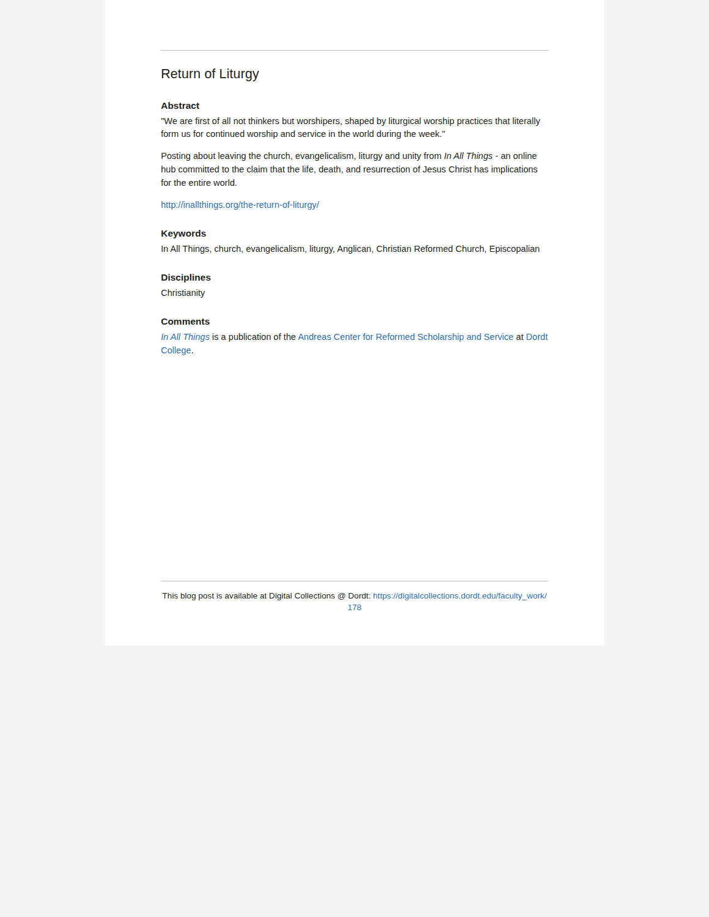Return of Liturgy
Abstract
"We are first of all not thinkers but worshipers, shaped by liturgical worship practices that literally form us for continued worship and service in the world during the week."
Posting about leaving the church, evangelicalism, liturgy and unity from In All Things - an online hub committed to the claim that the life, death, and resurrection of Jesus Christ has implications for the entire world.
http://inallthings.org/the-return-of-liturgy/
Keywords
In All Things, church, evangelicalism, liturgy, Anglican, Christian Reformed Church, Episcopalian
Disciplines
Christianity
Comments
In All Things is a publication of the Andreas Center for Reformed Scholarship and Service at Dordt College.
This blog post is available at Digital Collections @ Dordt: https://digitalcollections.dordt.edu/faculty_work/178